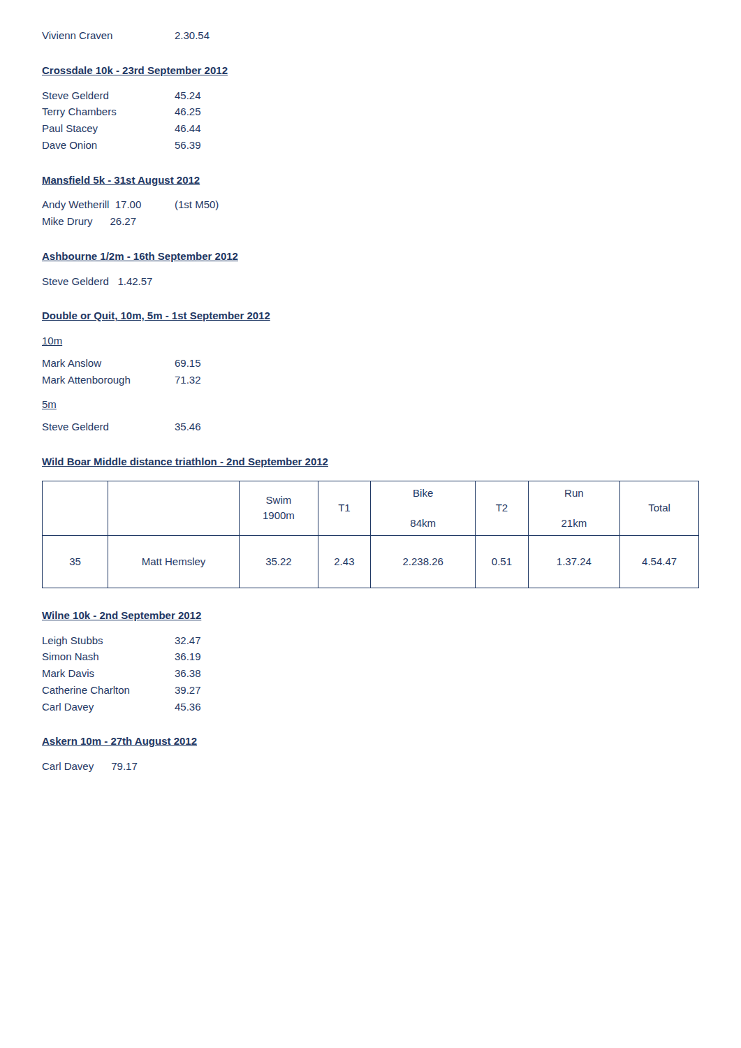Vivienn Craven 2.30.54
Crossdale 10k - 23rd September 2012
Steve Gelderd 45.24
Terry Chambers 46.25
Paul Stacey 46.44
Dave Onion 56.39
Mansfield 5k - 31st August 2012
Andy Wetherill 17.00(1st M50)
Mike Drury 26.27
Ashbourne 1/2m - 16th September 2012
Steve Gelderd 1.42.57
Double or Quit, 10m, 5m - 1st September 2012
10m
Mark Anslow 69.15
Mark Attenborough 71.32
5m
Steve Gelderd 35.46
Wild Boar Middle distance triathlon - 2nd September 2012
| | | Swim 1900m | T1 | Bike 84km | T2 | Run 21km | Total |
| --- | --- | --- | --- | --- | --- | --- | --- |
| 35 | Matt Hemsley | 35.22 | 2.43 | 2.238.26 | 0.51 | 1.37.24 | 4.54.47 |
Wilne 10k - 2nd September 2012
Leigh Stubbs 32.47
Simon Nash 36.19
Mark Davis 36.38
Catherine Charlton 39.27
Carl Davey 45.36
Askern 10m - 27th August 2012
Carl Davey 79.17